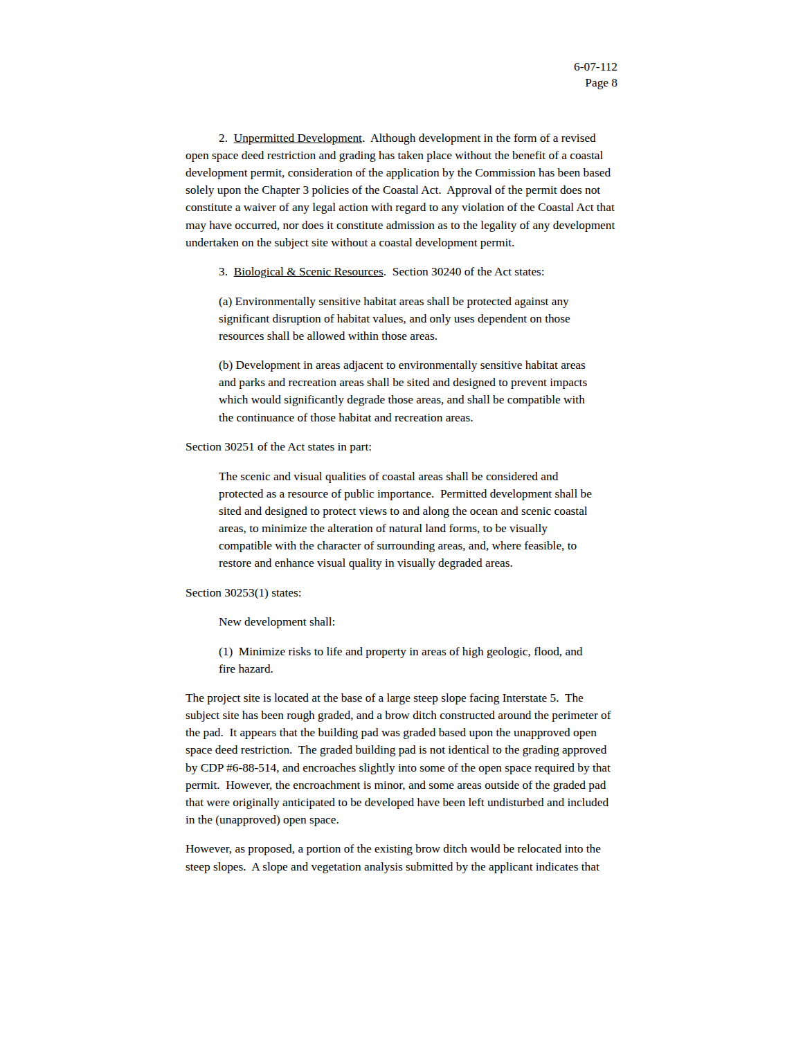6-07-112
Page 8
2. Unpermitted Development. Although development in the form of a revised open space deed restriction and grading has taken place without the benefit of a coastal development permit, consideration of the application by the Commission has been based solely upon the Chapter 3 policies of the Coastal Act. Approval of the permit does not constitute a waiver of any legal action with regard to any violation of the Coastal Act that may have occurred, nor does it constitute admission as to the legality of any development undertaken on the subject site without a coastal development permit.
3. Biological & Scenic Resources. Section 30240 of the Act states:
(a) Environmentally sensitive habitat areas shall be protected against any significant disruption of habitat values, and only uses dependent on those resources shall be allowed within those areas.
(b) Development in areas adjacent to environmentally sensitive habitat areas and parks and recreation areas shall be sited and designed to prevent impacts which would significantly degrade those areas, and shall be compatible with the continuance of those habitat and recreation areas.
Section 30251 of the Act states in part:
The scenic and visual qualities of coastal areas shall be considered and protected as a resource of public importance. Permitted development shall be sited and designed to protect views to and along the ocean and scenic coastal areas, to minimize the alteration of natural land forms, to be visually compatible with the character of surrounding areas, and, where feasible, to restore and enhance visual quality in visually degraded areas.
Section 30253(1) states:
New development shall:
(1) Minimize risks to life and property in areas of high geologic, flood, and fire hazard.
The project site is located at the base of a large steep slope facing Interstate 5. The subject site has been rough graded, and a brow ditch constructed around the perimeter of the pad. It appears that the building pad was graded based upon the unapproved open space deed restriction. The graded building pad is not identical to the grading approved by CDP #6-88-514, and encroaches slightly into some of the open space required by that permit. However, the encroachment is minor, and some areas outside of the graded pad that were originally anticipated to be developed have been left undisturbed and included in the (unapproved) open space.
However, as proposed, a portion of the existing brow ditch would be relocated into the steep slopes. A slope and vegetation analysis submitted by the applicant indicates that